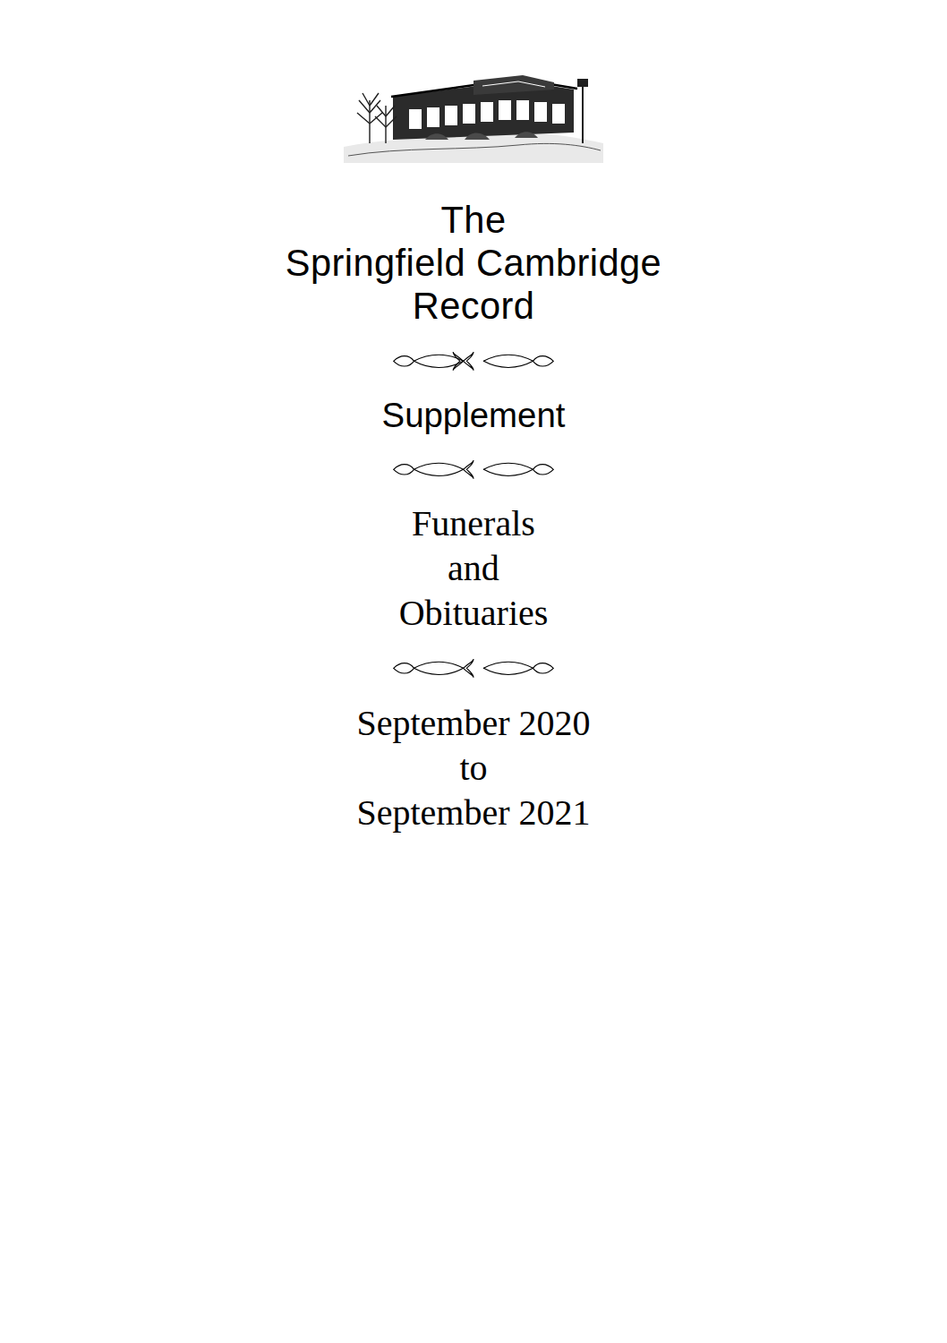The Springfield Cambridge Record
Supplement
Funerals and Obituaries
September 2020 to September 2021